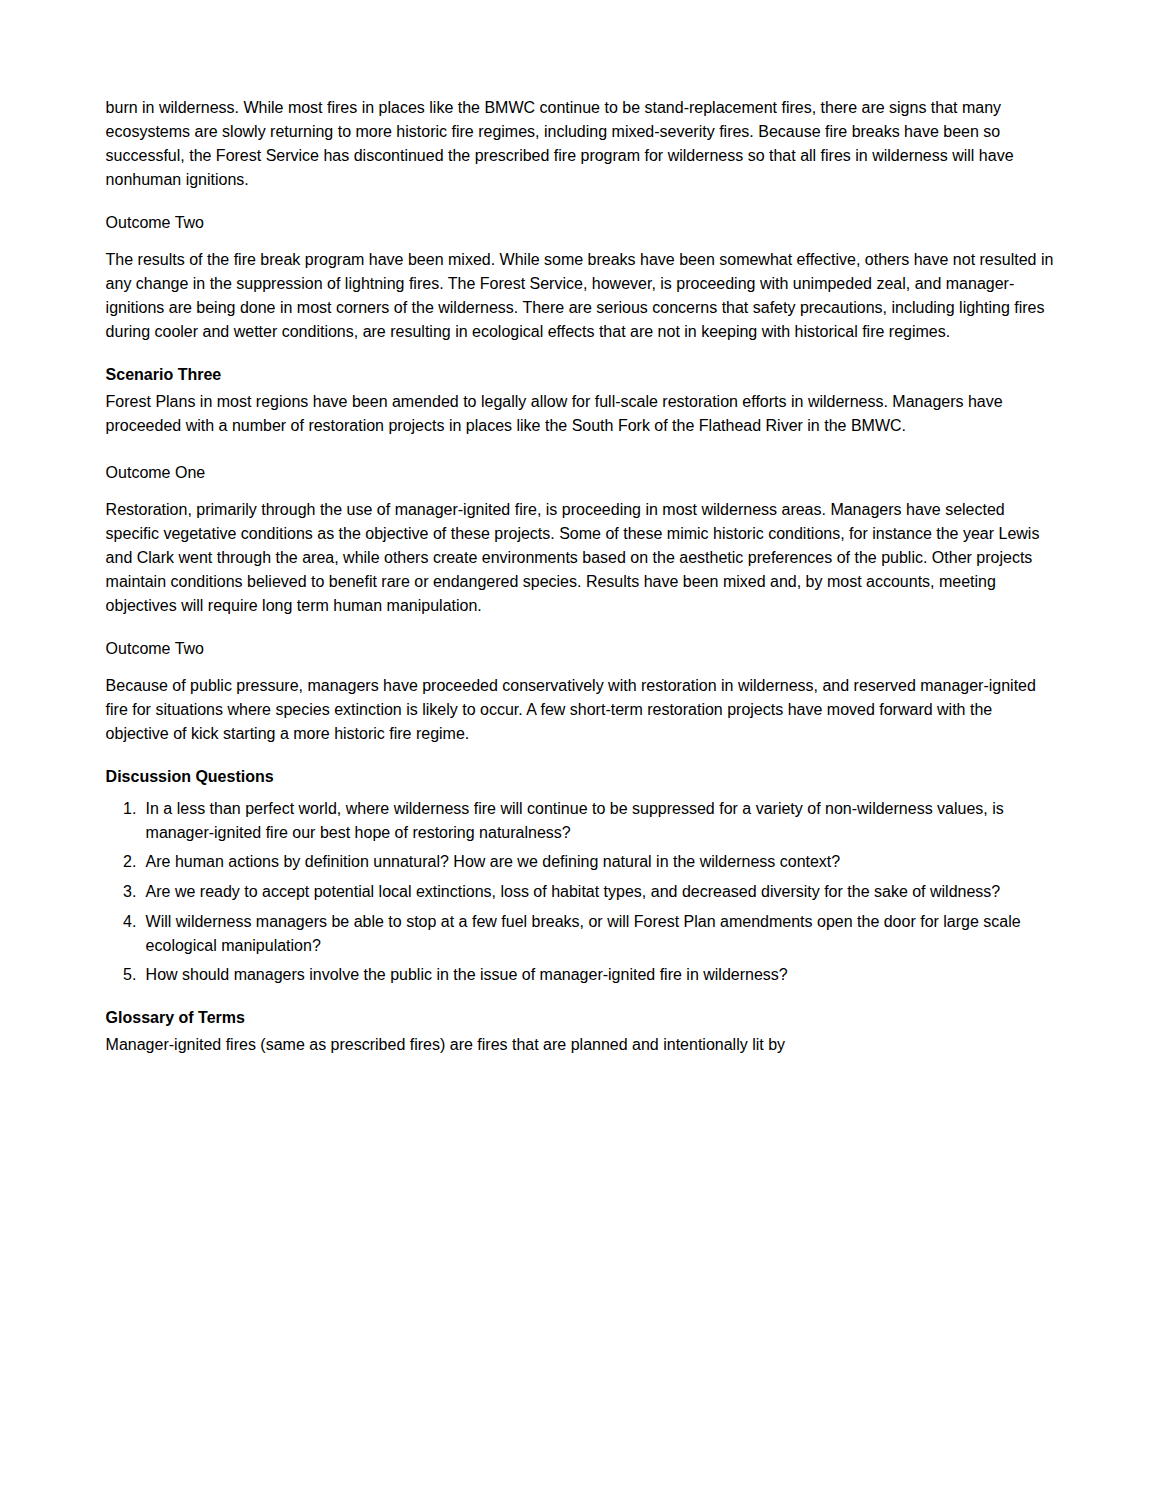burn in wilderness. While most fires in places like the BMWC continue to be stand-replacement fires, there are signs that many ecosystems are slowly returning to more historic fire regimes, including mixed-severity fires. Because fire breaks have been so successful, the Forest Service has discontinued the prescribed fire program for wilderness so that all fires in wilderness will have nonhuman ignitions.
Outcome Two
The results of the fire break program have been mixed. While some breaks have been somewhat effective, others have not resulted in any change in the suppression of lightning fires. The Forest Service, however, is proceeding with unimpeded zeal, and manager-ignitions are being done in most corners of the wilderness. There are serious concerns that safety precautions, including lighting fires during cooler and wetter conditions, are resulting in ecological effects that are not in keeping with historical fire regimes.
Scenario Three
Forest Plans in most regions have been amended to legally allow for full-scale restoration efforts in wilderness. Managers have proceeded with a number of restoration projects in places like the South Fork of the Flathead River in the BMWC.
Outcome One
Restoration, primarily through the use of manager-ignited fire, is proceeding in most wilderness areas. Managers have selected specific vegetative conditions as the objective of these projects. Some of these mimic historic conditions, for instance the year Lewis and Clark went through the area, while others create environments based on the aesthetic preferences of the public. Other projects maintain conditions believed to benefit rare or endangered species. Results have been mixed and, by most accounts, meeting objectives will require long term human manipulation.
Outcome Two
Because of public pressure, managers have proceeded conservatively with restoration in wilderness, and reserved manager-ignited fire for situations where species extinction is likely to occur. A few short-term restoration projects have moved forward with the objective of kick starting a more historic fire regime.
Discussion Questions
In a less than perfect world, where wilderness fire will continue to be suppressed for a variety of non-wilderness values, is manager-ignited fire our best hope of restoring naturalness?
Are human actions by definition unnatural? How are we defining natural in the wilderness context?
Are we ready to accept potential local extinctions, loss of habitat types, and decreased diversity for the sake of wildness?
Will wilderness managers be able to stop at a few fuel breaks, or will Forest Plan amendments open the door for large scale ecological manipulation?
How should managers involve the public in the issue of manager-ignited fire in wilderness?
Glossary of Terms
Manager-ignited fires (same as prescribed fires) are fires that are planned and intentionally lit by